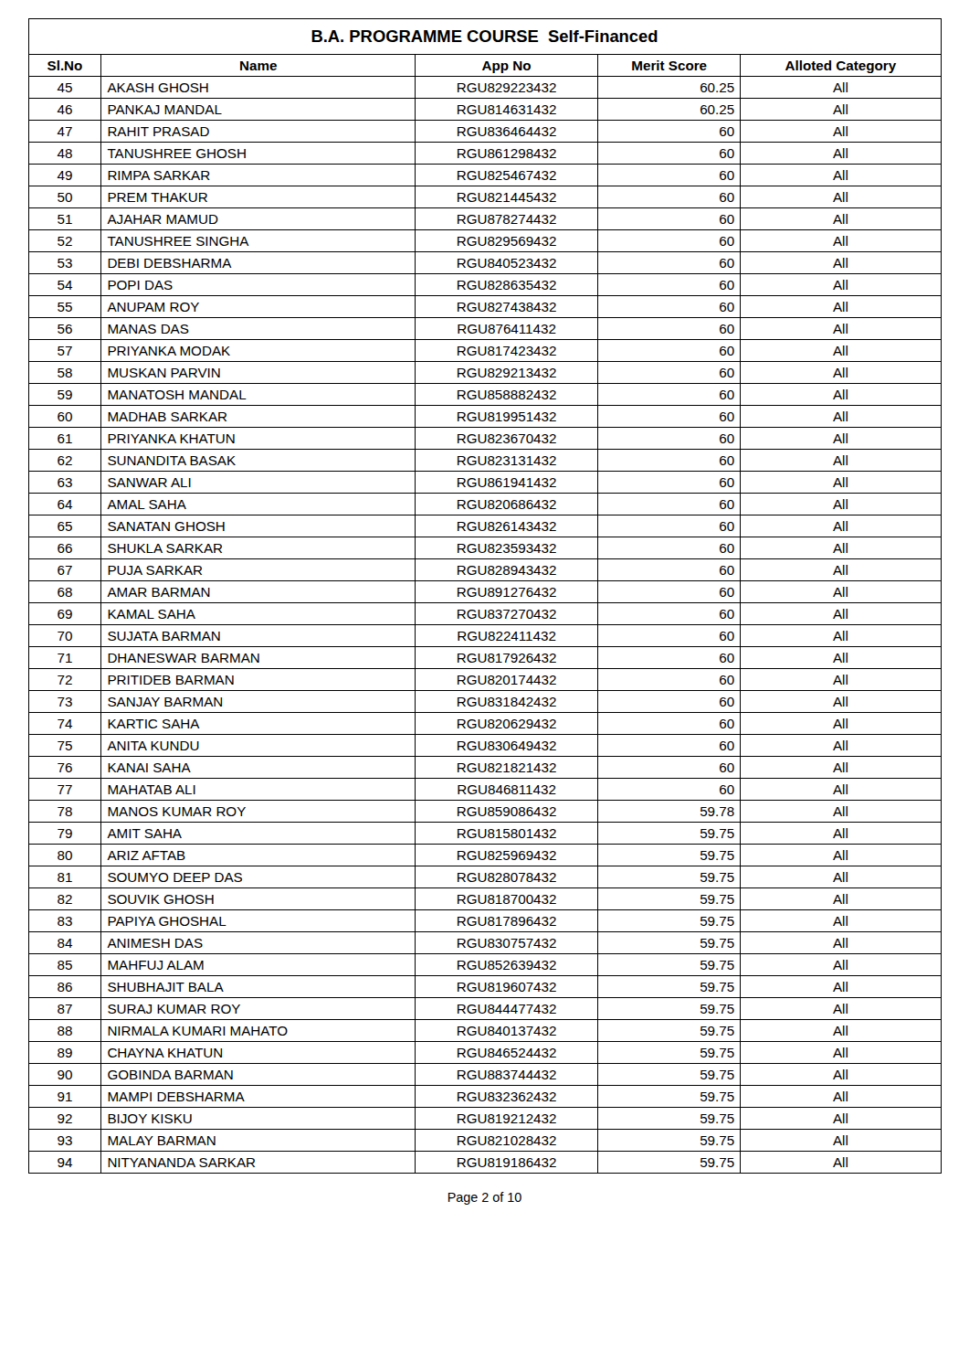B.A. PROGRAMME COURSE Self-Financed
| Sl.No | Name | App No | Merit Score | Alloted Category |
| --- | --- | --- | --- | --- |
| 45 | AKASH GHOSH | RGU829223432 | 60.25 | All |
| 46 | PANKAJ MANDAL | RGU814631432 | 60.25 | All |
| 47 | RAHIT PRASAD | RGU836464432 | 60 | All |
| 48 | TANUSHREE GHOSH | RGU861298432 | 60 | All |
| 49 | RIMPA SARKAR | RGU825467432 | 60 | All |
| 50 | PREM THAKUR | RGU821445432 | 60 | All |
| 51 | AJAHAR MAMUD | RGU878274432 | 60 | All |
| 52 | TANUSHREE SINGHA | RGU829569432 | 60 | All |
| 53 | DEBI DEBSHARMA | RGU840523432 | 60 | All |
| 54 | POPI DAS | RGU828635432 | 60 | All |
| 55 | ANUPAM ROY | RGU827438432 | 60 | All |
| 56 | MANAS DAS | RGU876411432 | 60 | All |
| 57 | PRIYANKA MODAK | RGU817423432 | 60 | All |
| 58 | MUSKAN PARVIN | RGU829213432 | 60 | All |
| 59 | MANATOSH MANDAL | RGU858882432 | 60 | All |
| 60 | MADHAB SARKAR | RGU819951432 | 60 | All |
| 61 | PRIYANKA KHATUN | RGU823670432 | 60 | All |
| 62 | SUNANDITA BASAK | RGU823131432 | 60 | All |
| 63 | SANWAR ALI | RGU861941432 | 60 | All |
| 64 | AMAL SAHA | RGU820686432 | 60 | All |
| 65 | SANATAN GHOSH | RGU826143432 | 60 | All |
| 66 | SHUKLA SARKAR | RGU823593432 | 60 | All |
| 67 | PUJA SARKAR | RGU828943432 | 60 | All |
| 68 | AMAR BARMAN | RGU891276432 | 60 | All |
| 69 | KAMAL SAHA | RGU837270432 | 60 | All |
| 70 | SUJATA BARMAN | RGU822411432 | 60 | All |
| 71 | DHANESWAR BARMAN | RGU817926432 | 60 | All |
| 72 | PRITIDEB BARMAN | RGU820174432 | 60 | All |
| 73 | SANJAY BARMAN | RGU831842432 | 60 | All |
| 74 | KARTIC SAHA | RGU820629432 | 60 | All |
| 75 | ANITA KUNDU | RGU830649432 | 60 | All |
| 76 | KANAI SAHA | RGU821821432 | 60 | All |
| 77 | MAHATAB ALI | RGU846811432 | 60 | All |
| 78 | MANOS KUMAR ROY | RGU859086432 | 59.78 | All |
| 79 | AMIT SAHA | RGU815801432 | 59.75 | All |
| 80 | ARIZ AFTAB | RGU825969432 | 59.75 | All |
| 81 | SOUMYO DEEP DAS | RGU828078432 | 59.75 | All |
| 82 | SOUVIK GHOSH | RGU818700432 | 59.75 | All |
| 83 | PAPIYA GHOSHAL | RGU817896432 | 59.75 | All |
| 84 | ANIMESH DAS | RGU830757432 | 59.75 | All |
| 85 | MAHFUJ ALAM | RGU852639432 | 59.75 | All |
| 86 | SHUBHAJIT BALA | RGU819607432 | 59.75 | All |
| 87 | SURAJ KUMAR ROY | RGU844477432 | 59.75 | All |
| 88 | NIRMALA KUMARI MAHATO | RGU840137432 | 59.75 | All |
| 89 | CHAYNA KHATUN | RGU846524432 | 59.75 | All |
| 90 | GOBINDA BARMAN | RGU883744432 | 59.75 | All |
| 91 | MAMPI DEBSHARMA | RGU832362432 | 59.75 | All |
| 92 | BIJOY KISKU | RGU819212432 | 59.75 | All |
| 93 | MALAY BARMAN | RGU821028432 | 59.75 | All |
| 94 | NITYANANDA SARKAR | RGU819186432 | 59.75 | All |
Page 2 of 10